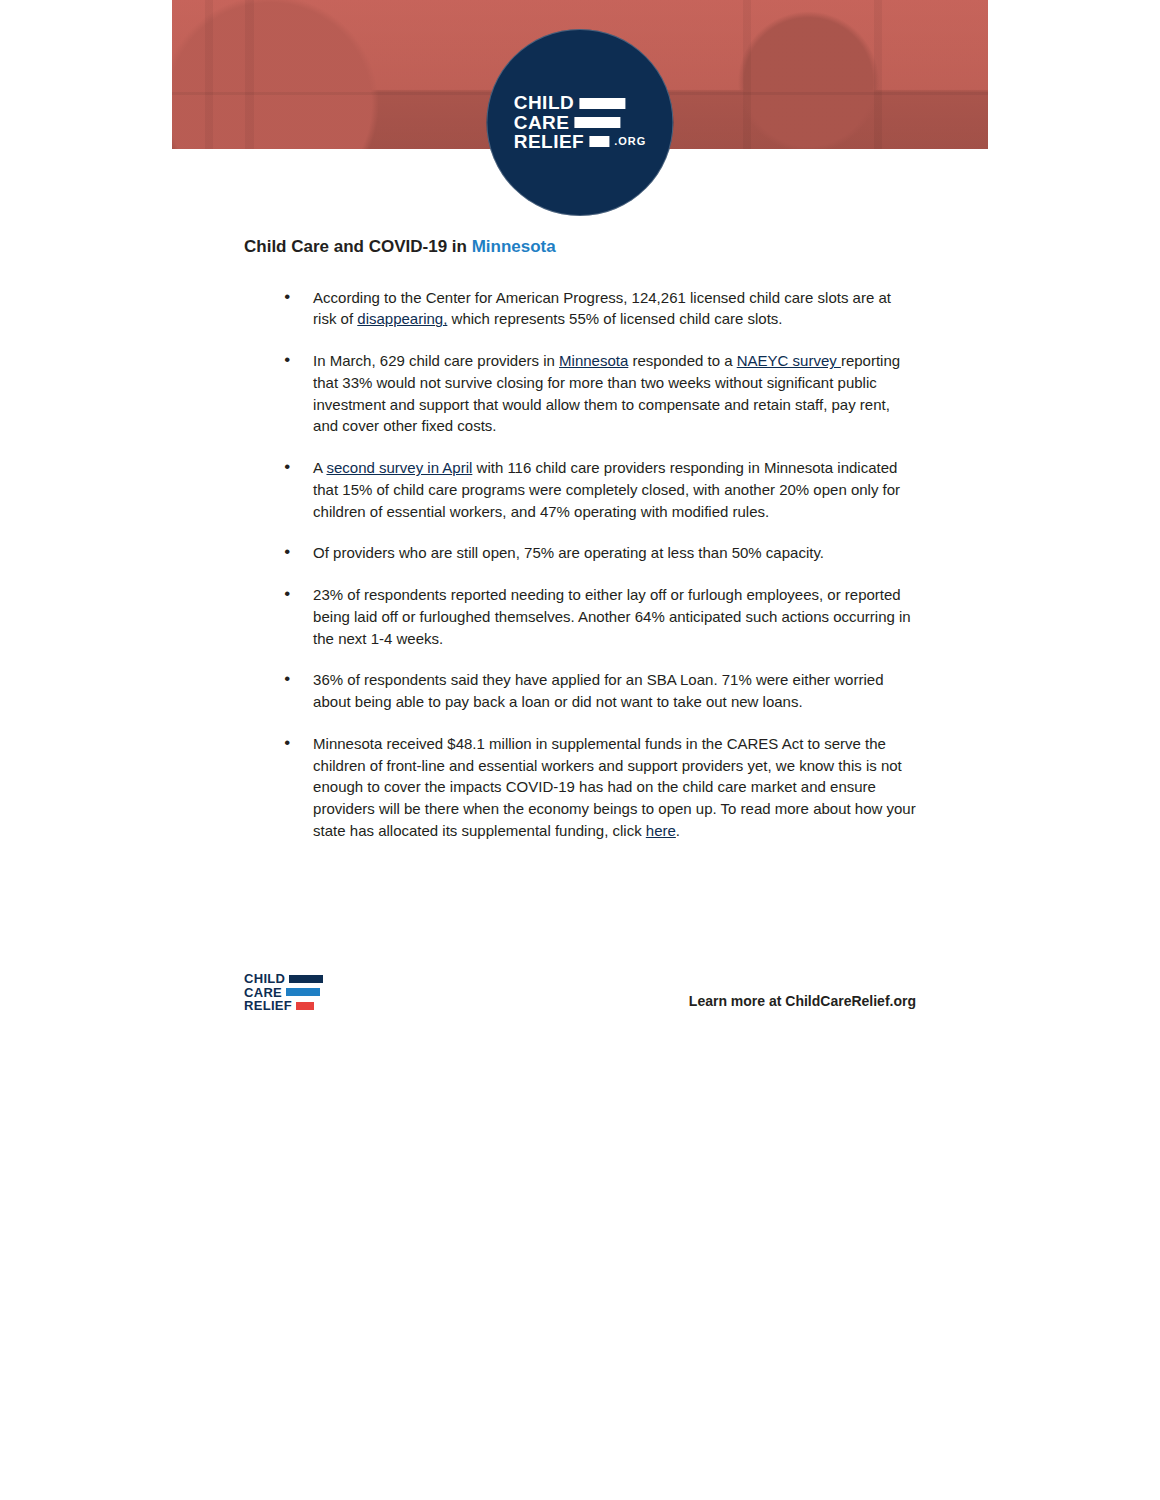CHILD
CARE
RELIEF .ORG
Child Care and COVID-19 in Minnesota
According to the Center for American Progress, 124,261 licensed child care slots are at risk of disappearing, which represents 55% of licensed child care slots.
In March, 629 child care providers in Minnesota responded to a NAEYC survey reporting that 33% would not survive closing for more than two weeks without significant public investment and support that would allow them to compensate and retain staff, pay rent, and cover other fixed costs.
A second survey in April with 116 child care providers responding in Minnesota indicated that 15% of child care programs were completely closed, with another 20% open only for children of essential workers, and 47% operating with modified rules.
Of providers who are still open, 75% are operating at less than 50% capacity.
23% of respondents reported needing to either lay off or furlough employees, or reported being laid off or furloughed themselves. Another 64% anticipated such actions occurring in the next 1-4 weeks.
36% of respondents said they have applied for an SBA Loan. 71% were either worried about being able to pay back a loan or did not want to take out new loans.
Minnesota received $48.1 million in supplemental funds in the CARES Act to serve the children of front-line and essential workers and support providers yet, we know this is not enough to cover the impacts COVID-19 has had on the child care market and ensure providers will be there when the economy beings to open up. To read more about how your state has allocated its supplemental funding, click here.
CHILD
CARE
RELIEF
Learn more at ChildCareRelief.org